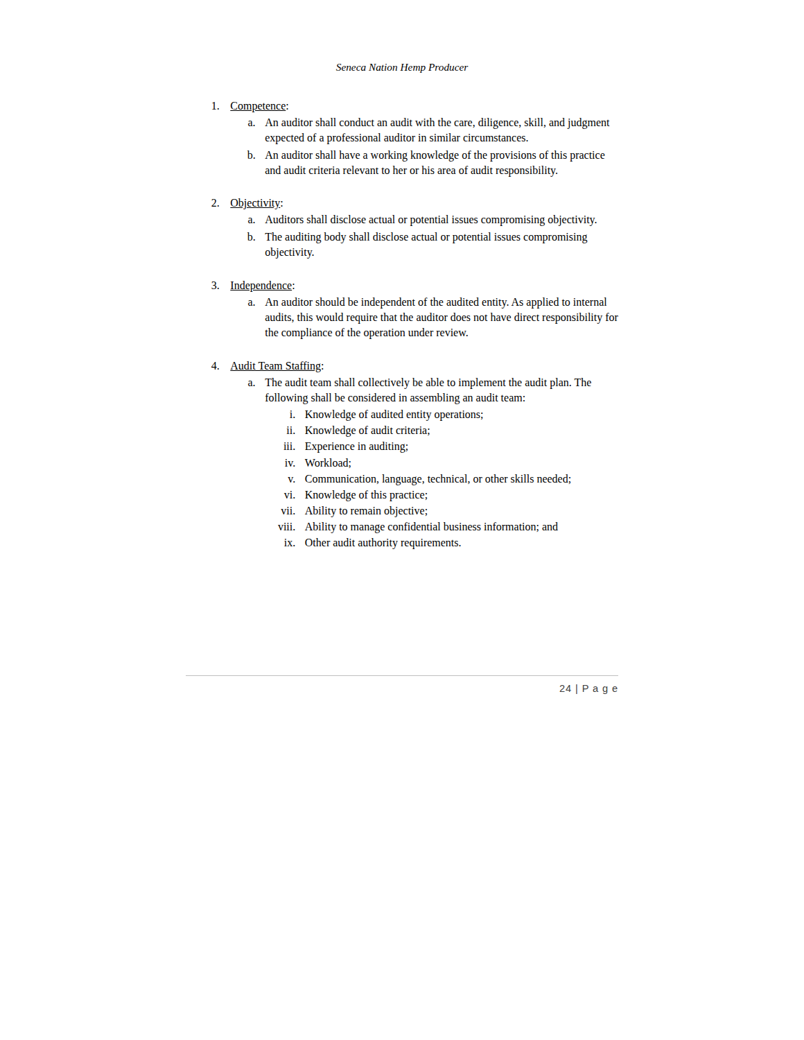Seneca Nation Hemp Producer
Competence:
An auditor shall conduct an audit with the care, diligence, skill, and judgment expected of a professional auditor in similar circumstances.
An auditor shall have a working knowledge of the provisions of this practice and audit criteria relevant to her or his area of audit responsibility.
Objectivity:
Auditors shall disclose actual or potential issues compromising objectivity.
The auditing body shall disclose actual or potential issues compromising objectivity.
Independence:
An auditor should be independent of the audited entity. As applied to internal audits, this would require that the auditor does not have direct responsibility for the compliance of the operation under review.
Audit Team Staffing:
The audit team shall collectively be able to implement the audit plan. The following shall be considered in assembling an audit team:
Knowledge of audited entity operations;
Knowledge of audit criteria;
Experience in auditing;
Workload;
Communication, language, technical, or other skills needed;
Knowledge of this practice;
Ability to remain objective;
Ability to manage confidential business information; and
Other audit authority requirements.
24 | P a g e